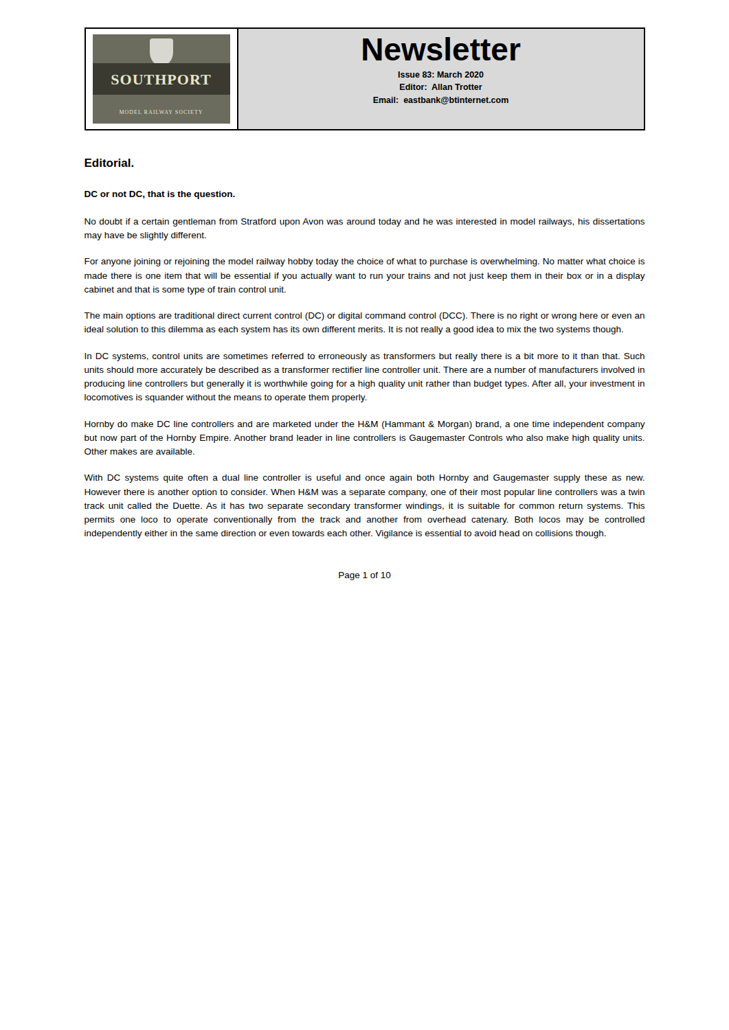SOUTHPORT
MODEL RAILWAY SOCIETY
Newsletter
Issue 83: March 2020
Editor: Allan Trotter
Email: eastbank@btinternet.com
Editorial.
DC or not DC, that is the question.
No doubt if a certain gentleman from Stratford upon Avon was around today and he was interested in model railways, his dissertations may have be slightly different.
For anyone joining or rejoining the model railway hobby today the choice of what to purchase is overwhelming. No matter what choice is made there is one item that will be essential if you actually want to run your trains and not just keep them in their box or in a display cabinet and that is some type of train control unit.
The main options are traditional direct current control (DC) or digital command control (DCC). There is no right or wrong here or even an ideal solution to this dilemma as each system has its own different merits. It is not really a good idea to mix the two systems though.
In DC systems, control units are sometimes referred to erroneously as transformers but really there is a bit more to it than that. Such units should more accurately be described as a transformer rectifier line controller unit. There are a number of manufacturers involved in producing line controllers but generally it is worthwhile going for a high quality unit rather than budget types. After all, your investment in locomotives is squander without the means to operate them properly.
Hornby do make DC line controllers and are marketed under the H&M (Hammant & Morgan) brand, a one time independent company but now part of the Hornby Empire. Another brand leader in line controllers is Gaugemaster Controls who also make high quality units. Other makes are available.
With DC systems quite often a dual line controller is useful and once again both Hornby and Gaugemaster supply these as new. However there is another option to consider. When H&M was a separate company, one of their most popular line controllers was a twin track unit called the Duette. As it has two separate secondary transformer windings, it is suitable for common return systems. This permits one loco to operate conventionally from the track and another from overhead catenary. Both locos may be controlled independently either in the same direction or even towards each other. Vigilance is essential to avoid head on collisions though.
Page 1 of 10